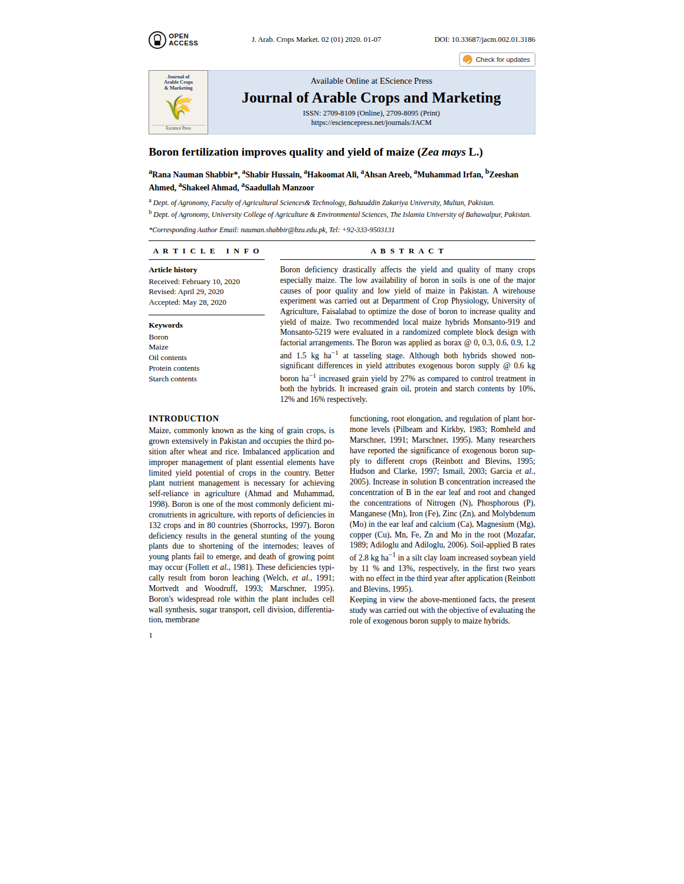OPEN ACCESS
J. Arab. Crops Market. 02 (01) 2020. 01-07
DOI: 10.33687/jacm.002.01.3186
Check for updates
Journal of
Arable Crops
& Marketing
🌾
Escience Press
Available Online at EScience Press
Journal of Arable Crops and Marketing
ISSN: 2709-8109 (Online), 2709-8095 (Print)
https://esciencepress.net/journals/JACM
Boron fertilization improves quality and yield of maize (Zea mays L.)
aRana Nauman Shabbir*, aShabir Hussain, aHakoomat Ali, aAhsan Areeb, aMuhammad Irfan, bZeeshan Ahmed, aShakeel Ahmad, aSaadullah Manzoor
a Dept. of Agronomy, Faculty of Agricultural Sciences& Technology, Bahauddin Zakariya University, Multan, Pakistan.
b Dept. of Agronomy, University College of Agriculture & Environmental Sciences, The Islamia University of Bahawalpur, Pakistan.
*Corresponding Author Email: nauman.shabbir@bzu.edu.pk, Tel: +92-333-9503131
A R T I C L E I N F O
Article history
Received: February 10, 2020
Revised: April 29, 2020
Accepted: May 28, 2020
Keywords
Boron
Maize
Oil contents
Protein contents
Starch contents
A B S T R A C T
Boron deficiency drastically affects the yield and quality of many crops especially maize. The low availability of boron in soils is one of the major causes of poor quality and low yield of maize in Pakistan. A wirehouse experiment was carried out at Department of Crop Physiology, University of Agriculture, Faisalabad to optimize the dose of boron to increase quality and yield of maize. Two recommended local maize hybrids Monsanto-919 and Monsanto-5219 were evaluated in a randomized complete block design with factorial arrangements. The Boron was applied as borax @ 0, 0.3, 0.6, 0.9, 1.2 and 1.5 kg ha−1 at tasseling stage. Although both hybrids showed non-significant differences in yield attributes exogenous boron supply @ 0.6 kg boron ha−1 increased grain yield by 27% as compared to control treatment in both the hybrids. It increased grain oil, protein and starch contents by 10%, 12% and 16% respectively.
INTRODUCTION
Maize, commonly known as the king of grain crops, is grown extensively in Pakistan and occupies the third position after wheat and rice. Imbalanced application and improper management of plant essential elements have limited yield potential of crops in the country. Better plant nutrient management is necessary for achieving self-reliance in agriculture (Ahmad and Muhammad, 1998). Boron is one of the most commonly deficient micronutrients in agriculture, with reports of deficiencies in 132 crops and in 80 countries (Shorrocks, 1997). Boron deficiency results in the general stunting of the young plants due to shortening of the internodes; leaves of young plants fail to emerge, and death of growing point may occur (Follett et al., 1981). These deficiencies typically result from boron leaching (Welch, et al., 1991; Mortvedt and Woodruff, 1993; Marschner, 1995). Boron's widespread role within the plant includes cell wall synthesis, sugar transport, cell division, differentiation, membrane
functioning, root elongation, and regulation of plant hormone levels (Pilbeam and Kirkby, 1983; Romheld and Marschner, 1991; Marschner, 1995). Many researchers have reported the significance of exogenous boron supply to different crops (Reinbott and Blevins, 1995; Hudson and Clarke, 1997; Ismail, 2003; Garcia et al., 2005). Increase in solution B concentration increased the concentration of B in the ear leaf and root and changed the concentrations of Nitrogen (N), Phosphorous (P), Manganese (Mn), Iron (Fe), Zinc (Zn), and Molybdenum (Mo) in the ear leaf and calcium (Ca), Magnesium (Mg), copper (Cu), Mn, Fe, Zn and Mo in the root (Mozafar, 1989; Adiloglu and Adiloglu, 2006). Soil-applied B rates of 2.8 kg ha−1 in a silt clay loam increased soybean yield by 11 % and 13%, respectively, in the first two years with no effect in the third year after application (Reinbott and Blevins, 1995).
Keeping in view the above-mentioned facts, the present study was carried out with the objective of evaluating the role of exogenous boron supply to maize hybrids.
1